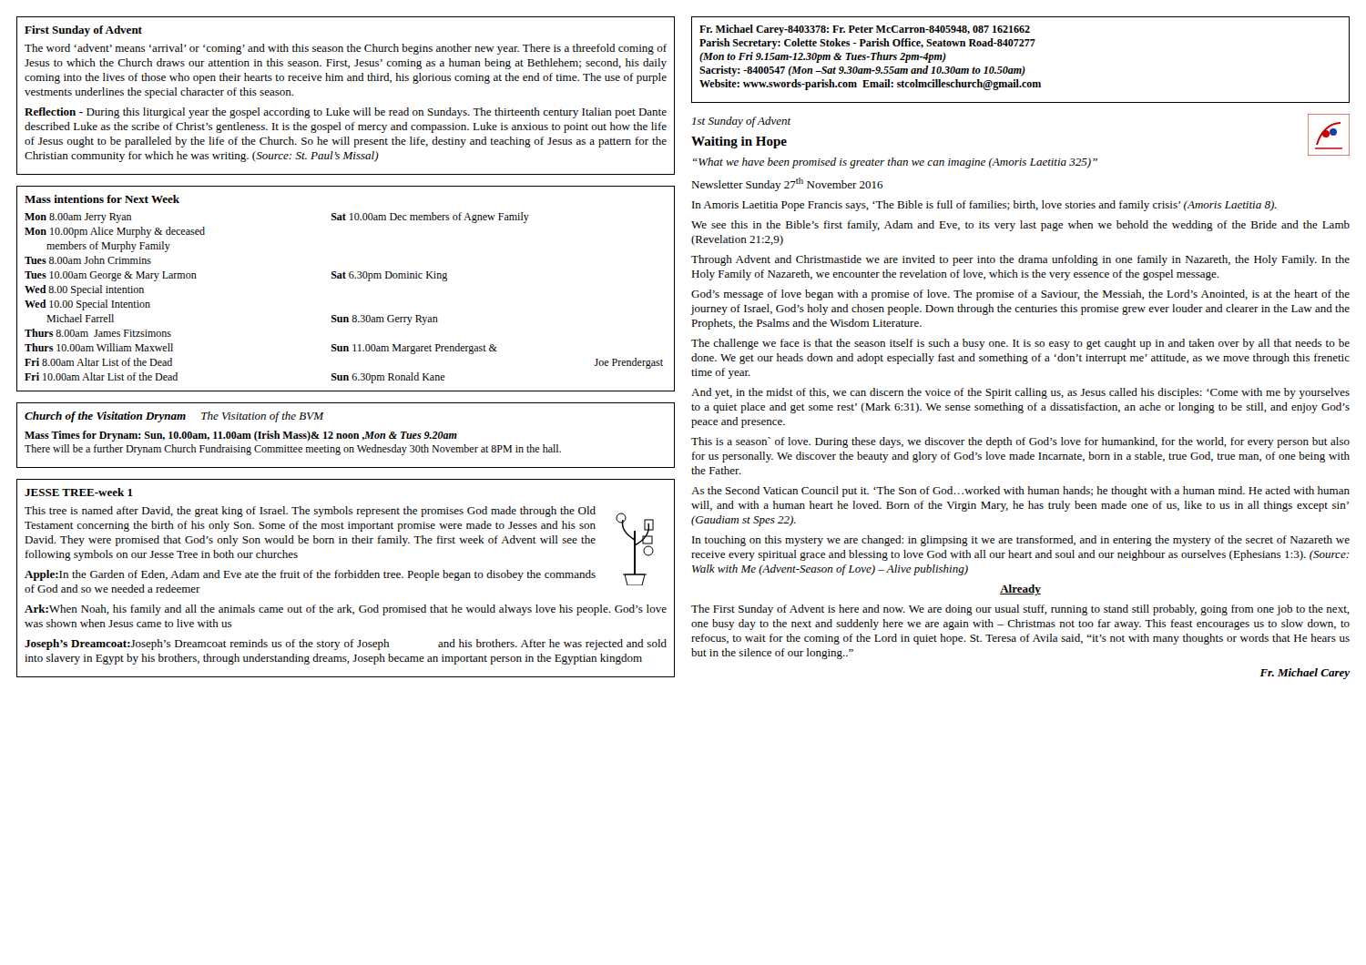First Sunday of Advent
The word ‘advent’ means ‘arrival’ or ‘coming’ and with this season the Church begins another new year. There is a threefold coming of Jesus to which the Church draws our attention in this season. First, Jesus’ coming as a human being at Bethlehem; second, his daily coming into the lives of those who open their hearts to receive him and third, his glorious coming at the end of time. The use of purple vestments underlines the special character of this season.
Reflection - During this liturgical year the gospel according to Luke will be read on Sundays. The thirteenth century Italian poet Dante described Luke as the scribe of Christ’s gentleness. It is the gospel of mercy and compassion. Luke is anxious to point out how the life of Jesus ought to be paralleled by the life of the Church. So he will present the life, destiny and teaching of Jesus as a pattern for the Christian community for which he was writing. (Source: St. Paul’s Missal)
Mass intentions for Next Week
| Mon 8.00am Jerry Ryan | Sat 10.00am Dec members of Agnew Family |
| Mon 10.00pm Alice Murphy & deceased | |
| members of Murphy Family | |
| Tues 8.00am John Crimmins | |
| Tues 10.00am George & Mary Larmon | Sat 6.30pm Dominic King |
| Wed 8.00 Special intention | |
| Wed 10.00 Special Intention | |
| Michael Farrell | Sun 8.30am Gerry Ryan |
| Thurs 8.00am James Fitzsimons | |
| Thurs 10.00am William Maxwell | Sun 11.00am Margaret Prendergast & |
| Fri 8.00am Altar List of the Dead | Joe Prendergast |
| Fri 10.00am Altar List of the Dead | Sun 6.30pm Ronald Kane |
Church of the Visitation Drynam The Visitation of the BVM
Mass Times for Drynam: Sun, 10.00am, 11.00am (Irish Mass)& 12 noon , Mon & Tues 9.20am
There will be a further Drynam Church Fundraising Committee meeting on Wednesday 30th November at 8PM in the hall.
JESSE TREE-week 1
This tree is named after David, the great king of Israel. The symbols represent the promises God made through the Old Testament concerning the birth of his only Son. Some of the most important promise were made to Jesses and his son David. They were promised that God’s only Son would be born in their family. The first week of Advent will see the following symbols on our Jesse Tree in both our churches
Apple: In the Garden of Eden, Adam and Eve ate the fruit of the forbidden tree. People began to disobey the commands of God and so we needed a redeemer
Ark: When Noah, his family and all the animals came out of the ark, God promised that he would always love his people. God’s love was shown when Jesus came to live with us
Joseph’s Dreamcoat: Joseph’s Dreamcoat reminds us of the story of Joseph and his brothers. After he was rejected and sold into slavery in Egypt by his brothers, through understanding dreams, Joseph became an important person in the Egyptian kingdom
Fr. Michael Carey-8403378: Fr. Peter McCarron-8405948, 087 1621662
Parish Secretary: Colette Stokes - Parish Office, Seatown Road-8407277
(Mon to Fri 9.15am-12.30pm & Tues-Thurs 2pm-4pm)
Sacristy: -8400547 (Mon –Sat 9.30am-9.55am and 10.30am to 10.50am)
Website: www.swords-parish.com Email: stcolmcilleschurch@gmail.com
1st Sunday of Advent
Waiting in Hope
“What we have been promised is greater than we can imagine (Amoris Laetitia 325)”
Newsletter Sunday 27th November 2016
In Amoris Laetitia Pope Francis says, ‘The Bible is full of families; birth, love stories and family crisis’ (Amoris Laetitia 8).
We see this in the Bible’s first family, Adam and Eve, to its very last page when we behold the wedding of the Bride and the Lamb (Revelation 21:2,9)
Through Advent and Christmastide we are invited to peer into the drama unfolding in one family in Nazareth, the Holy Family. In the Holy Family of Nazareth, we encounter the revelation of love, which is the very essence of the gospel message.
God’s message of love began with a promise of love. The promise of a Saviour, the Messiah, the Lord’s Anointed, is at the heart of the journey of Israel, God’s holy and chosen people. Down through the centuries this promise grew ever louder and clearer in the Law and the Prophets, the Psalms and the Wisdom Literature.
The challenge we face is that the season itself is such a busy one. It is so easy to get caught up in and taken over by all that needs to be done. We get our heads down and adopt especially fast and something of a ‘don’t interrupt me’ attitude, as we move through this frenetic time of year.
And yet, in the midst of this, we can discern the voice of the Spirit calling us, as Jesus called his disciples: ‘Come with me by yourselves to a quiet place and get some rest’ (Mark 6:31). We sense something of a dissatisfaction, an ache or longing to be still, and enjoy God’s peace and presence.
This is a season` of love. During these days, we discover the depth of God’s love for humankind, for the world, for every person but also for us personally. We discover the beauty and glory of God’s love made Incarnate, born in a stable, true God, true man, of one being with the Father.
As the Second Vatican Council put it. ‘The Son of God…worked with human hands; he thought with a human mind. He acted with human will, and with a human heart he loved. Born of the Virgin Mary, he has truly been made one of us, like to us in all things except sin’ (Gaudiam st Spes 22).
In touching on this mystery we are changed: in glimpsing it we are transformed, and in entering the mystery of the secret of Nazareth we receive every spiritual grace and blessing to love God with all our heart and soul and our neighbour as ourselves (Ephesians 1:3). (Source: Walk with Me (Advent-Season of Love) – Alive publishing)
Already
The First Sunday of Advent is here and now. We are doing our usual stuff, running to stand still probably, going from one job to the next, one busy day to the next and suddenly here we are again with – Christmas not too far away. This feast encourages us to slow down, to refocus, to wait for the coming of the Lord in quiet hope. St. Teresa of Avila said, “it’s not with many thoughts or words that He hears us but in the silence of our longing..”
Fr. Michael Carey